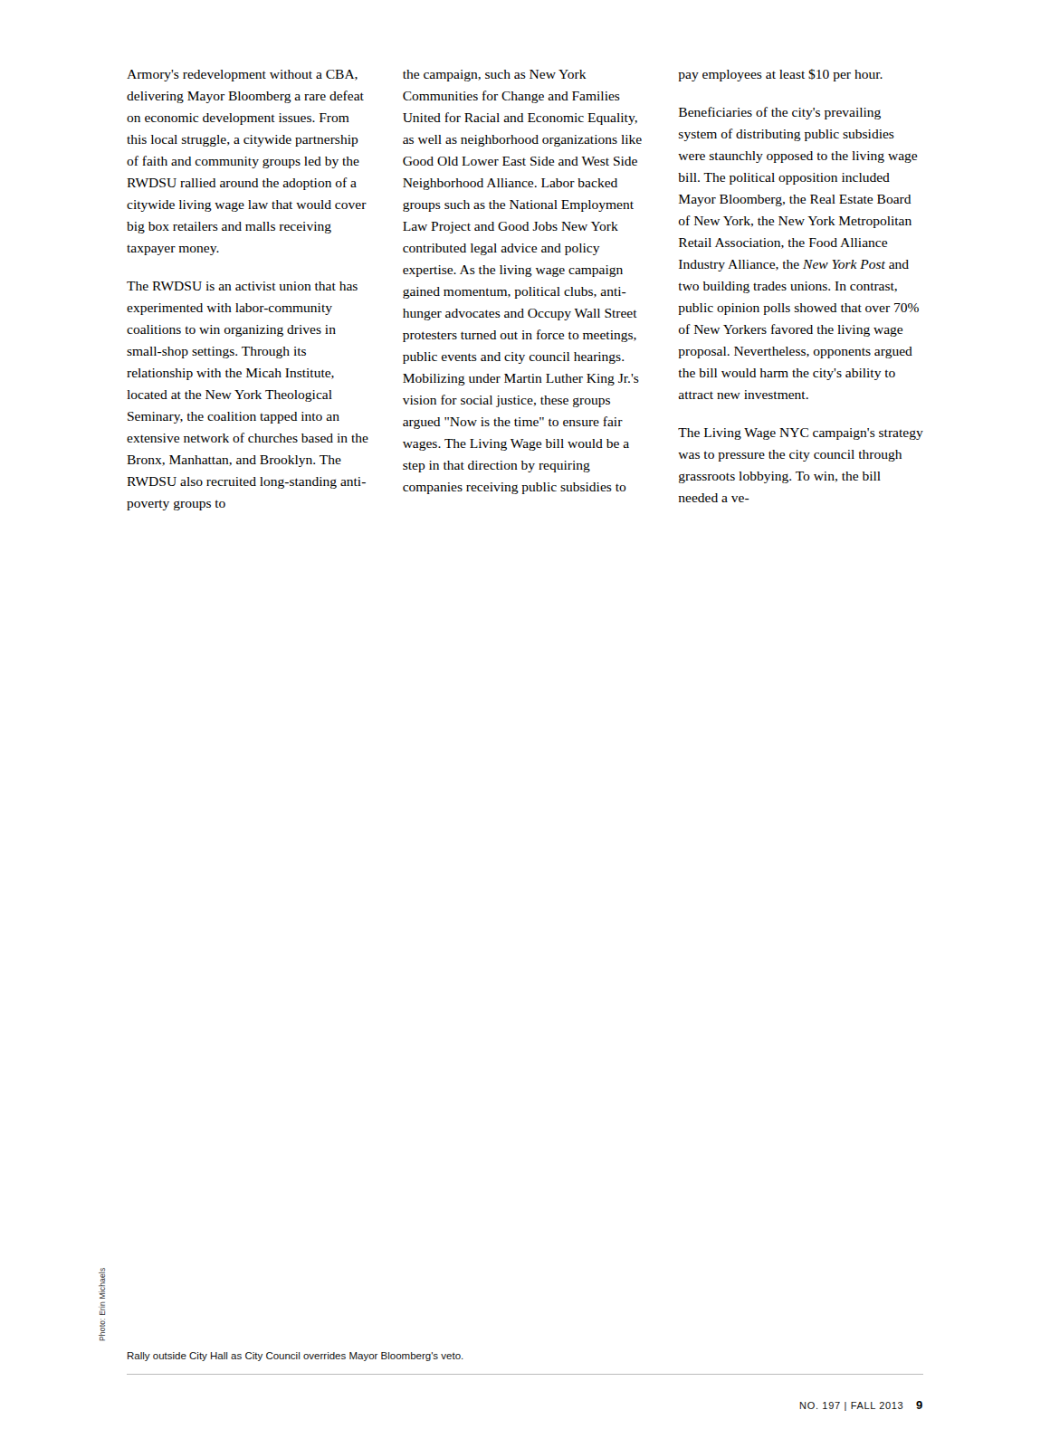Armory's redevelopment without a CBA, delivering Mayor Bloomberg a rare defeat on economic development issues. From this local struggle, a citywide partnership of faith and community groups led by the RWDSU rallied around the adoption of a citywide living wage law that would cover big box retailers and malls receiving taxpayer money.
The RWDSU is an activist union that has experimented with labor-community coalitions to win organizing drives in small-shop settings. Through its relationship with the Micah Institute, located at the New York Theological Seminary, the coalition tapped into an extensive network of churches based in the Bronx, Manhattan, and Brooklyn. The RWDSU also recruited long-standing anti-poverty groups to
the campaign, such as New York Communities for Change and Families United for Racial and Economic Equality, as well as neighborhood organizations like Good Old Lower East Side and West Side Neighborhood Alliance. Labor backed groups such as the National Employment Law Project and Good Jobs New York contributed legal advice and policy expertise. As the living wage campaign gained momentum, political clubs, anti-hunger advocates and Occupy Wall Street protesters turned out in force to meetings, public events and city council hearings. Mobilizing under Martin Luther King Jr.'s vision for social justice, these groups argued "Now is the time" to ensure fair wages. The Living Wage bill would be a step in that direction by requiring companies receiving public subsidies to
pay employees at least $10 per hour.
Beneficiaries of the city's prevailing system of distributing public subsidies were staunchly opposed to the living wage bill. The political opposition included Mayor Bloomberg, the Real Estate Board of New York, the New York Metropolitan Retail Association, the Food Alliance Industry Alliance, the New York Post and two building trades unions. In contrast, public opinion polls showed that over 70% of New Yorkers favored the living wage proposal. Nevertheless, opponents argued the bill would harm the city's ability to attract new investment.
The Living Wage NYC campaign's strategy was to pressure the city council through grassroots lobbying. To win, the bill needed a ve-
Photo: Erin Michaels
Rally outside City Hall as City Council overrides Mayor Bloomberg's veto.
NO. 197 | FALL 2013 9